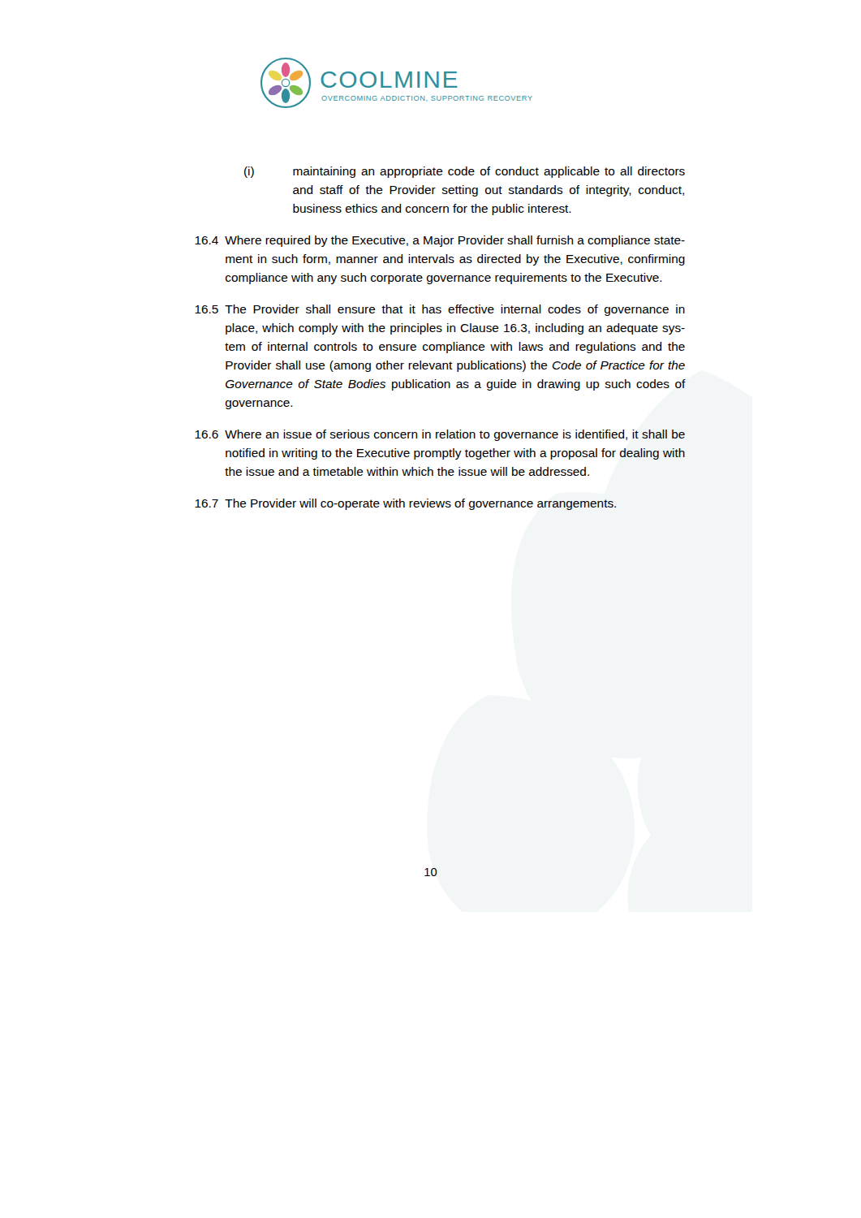COOLMINE OVERCOMING ADDICTION, SUPPORTING RECOVERY
(i)
maintaining an appropriate code of conduct applicable to all directors and staff of the Provider setting out standards of integrity, conduct, business ethics and concern for the public interest.
16.4
Where required by the Executive, a Major Provider shall furnish a compliance statement in such form, manner and intervals as directed by the Executive, confirming compliance with any such corporate governance requirements to the Executive.
16.5
The Provider shall ensure that it has effective internal codes of governance in place, which comply with the principles in Clause 16.3, including an adequate system of internal controls to ensure compliance with laws and regulations and the Provider shall use (among other relevant publications) the Code of Practice for the Governance of State Bodies publication as a guide in drawing up such codes of governance.
16.6
Where an issue of serious concern in relation to governance is identified, it shall be notified in writing to the Executive promptly together with a proposal for dealing with the issue and a timetable within which the issue will be addressed.
16.7
The Provider will co-operate with reviews of governance arrangements.
10